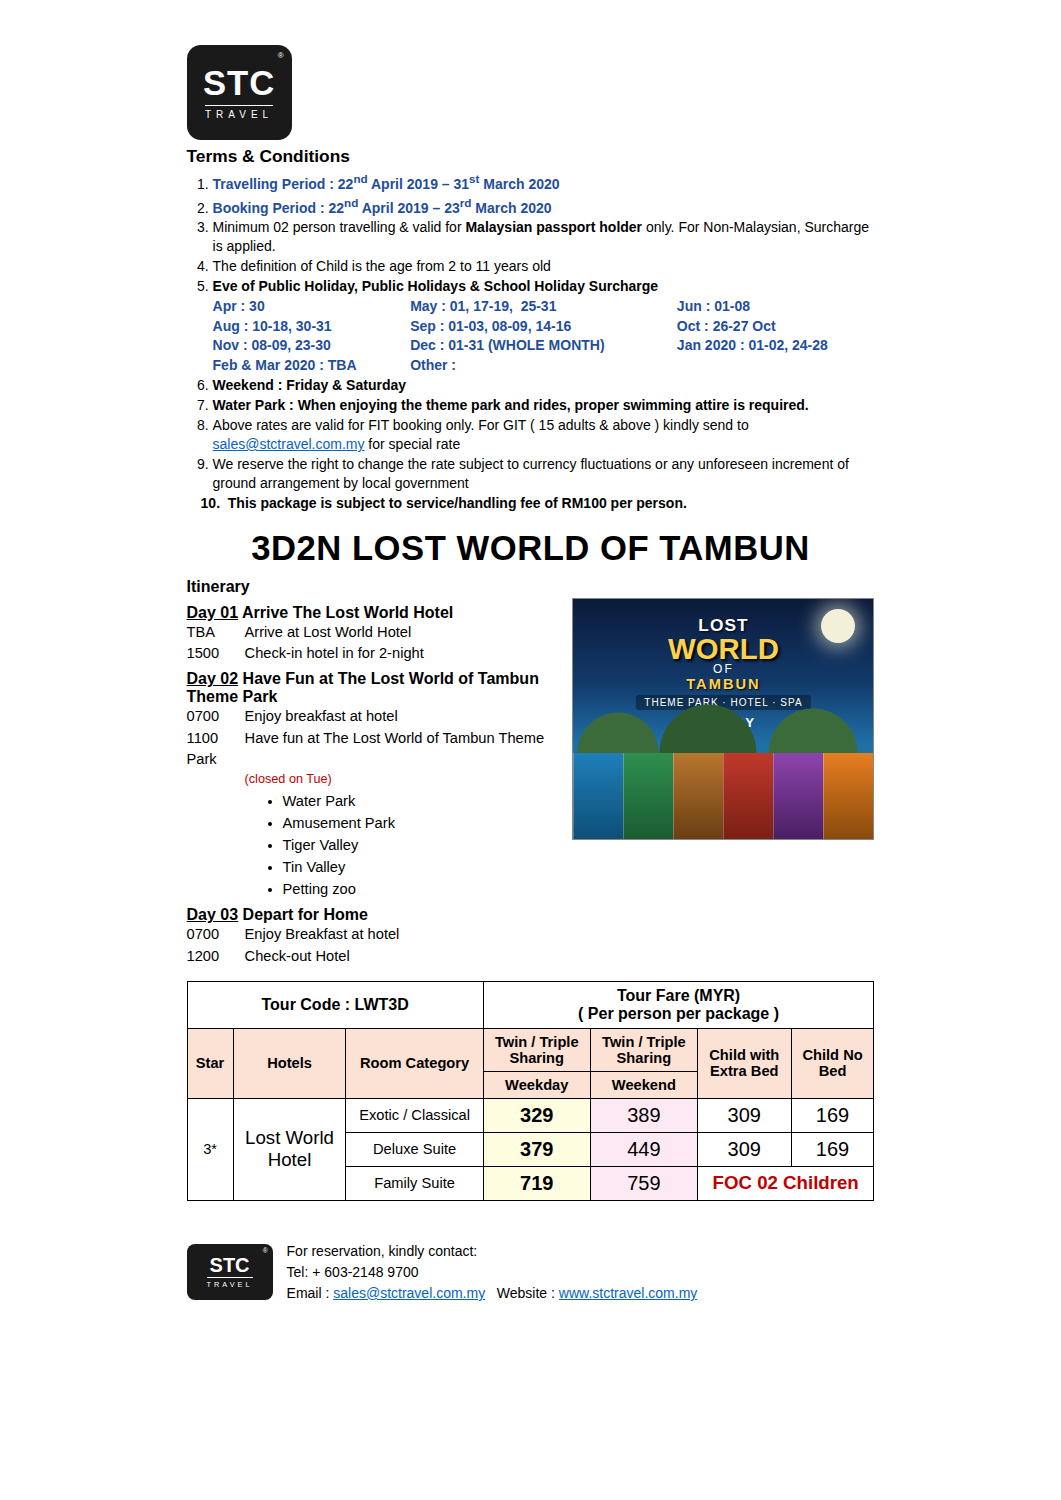®
STC
TRAVEL
Terms & Conditions
Travelling Period : 22nd April 2019 – 31st March 2020
Booking Period : 22nd April 2019 – 23rd March 2020
Minimum 02 person travelling & valid for Malaysian passport holder only. For Non-Malaysian, Surcharge is applied.
The definition of Child is the age from 2 to 11 years old
Eve of Public Holiday, Public Holidays & School Holiday Surcharge
Apr : 30
May : 01, 17-19, 25-31
Jun : 01-08
Aug : 10-18, 30-31
Sep : 01-03, 08-09, 14-16
Oct : 26-27 Oct
Nov : 08-09, 23-30
Dec : 01-31 (WHOLE MONTH)
Jan 2020 : 01-02, 24-28
Feb & Mar 2020 : TBA
Other :
Weekend : Friday & Saturday
Water Park : When enjoying the theme park and rides, proper swimming attire is required.
Above rates are valid for FIT booking only. For GIT ( 15 adults & above ) kindly send to sales@stctravel.com.my for special rate
We reserve the right to change the rate subject to currency fluctuations or any unforeseen increment of ground arrangement by local government
10. This package is subject to service/handling fee of RM100 per person.
3D2N LOST WORLD OF TAMBUN
Itinerary
Day 01 Arrive The Lost World Hotel
TBAArrive at Lost World Hotel
1500 Check-in hotel in for 2-night
Day 02 Have Fun at The Lost World of Tambun Theme Park
0700 Enjoy breakfast at hotel
1100 Have fun at The Lost World of Tambun Theme Park
(closed on Tue)
Water Park
Amusement Park
Tiger Valley
Tin Valley
Petting zoo
Day 03 Depart for Home
0700 Enjoy Breakfast at hotel
1200 Check-out Hotel
LOST
WORLD
OF
TAMBUN
THEME PARK · HOTEL · SPA
SUNWAY
迷失 乐园
| Tour Code : LWT3D | Tour Fare (MYR) ( Per person per package ) |
| Star | Hotels | Room Category | Twin / Triple Sharing | Twin / Triple Sharing | Child with Extra Bed | Child No Bed |
| Weekday | Weekend |
| 3* | Lost World Hotel | Exotic / Classical | 329 | 389 | 309 | 169 |
| Deluxe Suite | 379 | 449 | 309 | 169 |
| Family Suite | 719 | 759 | FOC 02 Children |
®
STC
TRAVEL
For reservation, kindly contact:
Tel: + 603-2148 9700
Email : sales@stctravel.com.my Website : www.stctravel.com.my